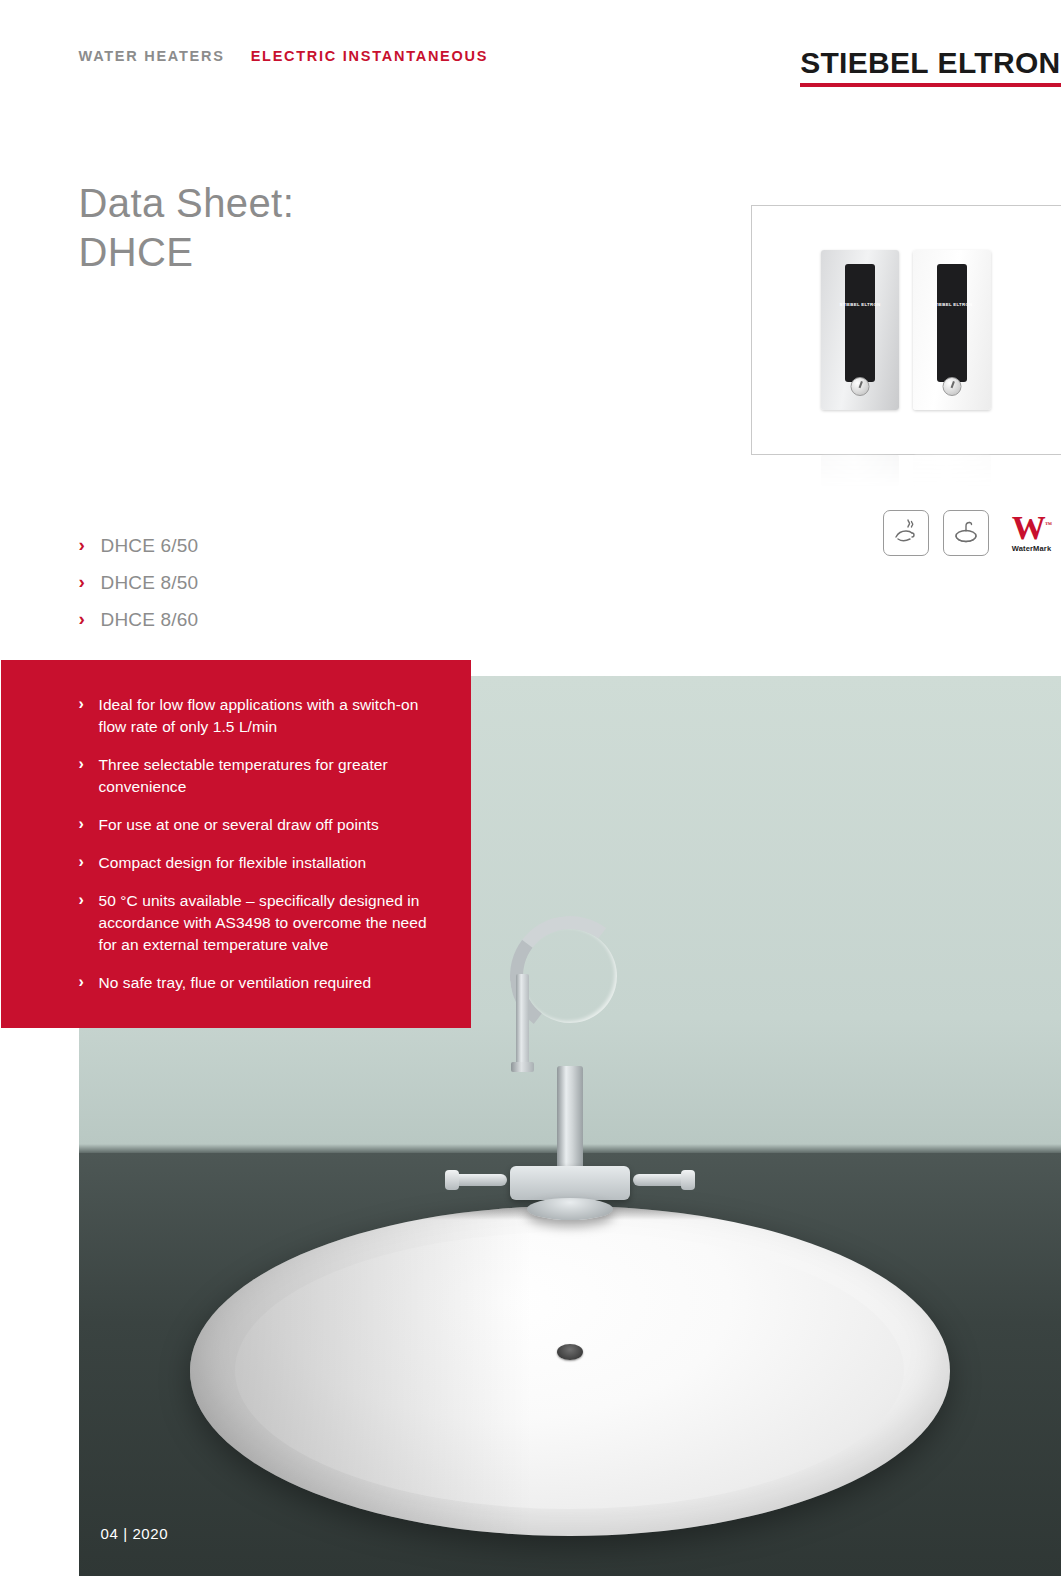WATER HEATERS ELECTRIC INSTANTANEOUS
STIEBEL ELTRON
Data Sheet:
DHCE
STIEBEL ELTRON
STIEBEL ELTRON
DHCE 6/50
DHCE 8/50
DHCE 8/60
W™
WaterMark
Ideal for low flow applications with a switch-on flow rate of only 1.5 L/min
Three selectable temperatures for greater convenience
For use at one or several draw off points
Compact design for flexible installation
50 °C units available – specifically designed in accordance with AS3498 to overcome the need for an external temperature valve
No safe tray, flue or ventilation required
04 | 2020